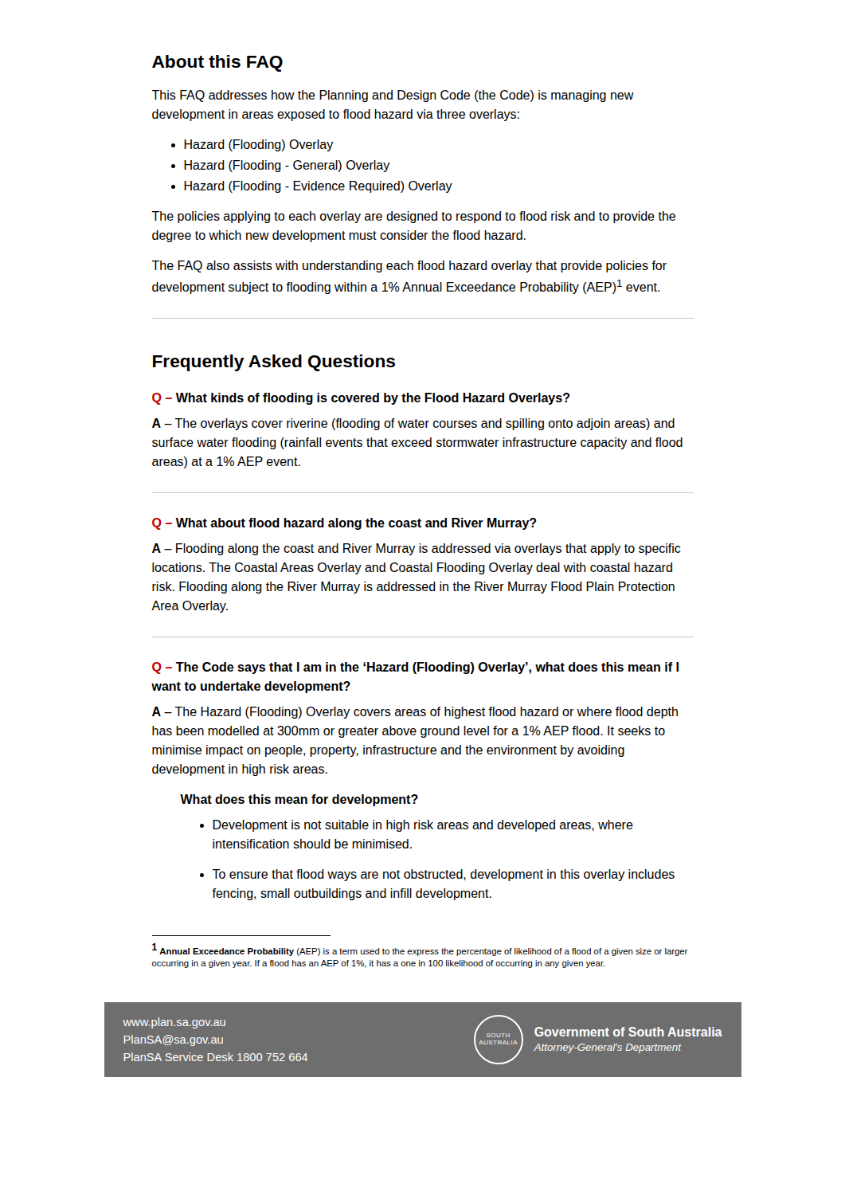About this FAQ
This FAQ addresses how the Planning and Design Code (the Code) is managing new development in areas exposed to flood hazard via three overlays:
Hazard (Flooding) Overlay
Hazard (Flooding - General) Overlay
Hazard (Flooding - Evidence Required) Overlay
The policies applying to each overlay are designed to respond to flood risk and to provide the degree to which new development must consider the flood hazard.
The FAQ also assists with understanding each flood hazard overlay that provide policies for development subject to flooding within a 1% Annual Exceedance Probability (AEP)1 event.
Frequently Asked Questions
Q – What kinds of flooding is covered by the Flood Hazard Overlays?
A – The overlays cover riverine (flooding of water courses and spilling onto adjoin areas) and surface water flooding (rainfall events that exceed stormwater infrastructure capacity and flood areas) at a 1% AEP event.
Q – What about flood hazard along the coast and River Murray?
A – Flooding along the coast and River Murray is addressed via overlays that apply to specific locations. The Coastal Areas Overlay and Coastal Flooding Overlay deal with coastal hazard risk. Flooding along the River Murray is addressed in the River Murray Flood Plain Protection Area Overlay.
Q – The Code says that I am in the ‘Hazard (Flooding) Overlay’, what does this mean if I want to undertake development?
A – The Hazard (Flooding) Overlay covers areas of highest flood hazard or where flood depth has been modelled at 300mm or greater above ground level for a 1% AEP flood. It seeks to minimise impact on people, property, infrastructure and the environment by avoiding development in high risk areas.
What does this mean for development?
Development is not suitable in high risk areas and developed areas, where intensification should be minimised.
To ensure that flood ways are not obstructed, development in this overlay includes fencing, small outbuildings and infill development.
1 Annual Exceedance Probability (AEP) is a term used to the express the percentage of likelihood of a flood of a given size or larger occurring in a given year. If a flood has an AEP of 1%, it has a one in 100 likelihood of occurring in any given year.
www.plan.sa.gov.au
PlanSA@sa.gov.au
PlanSA Service Desk 1800 752 664
SOUTH
AUSTRALIA
Government of South Australia Attorney-General’s Department